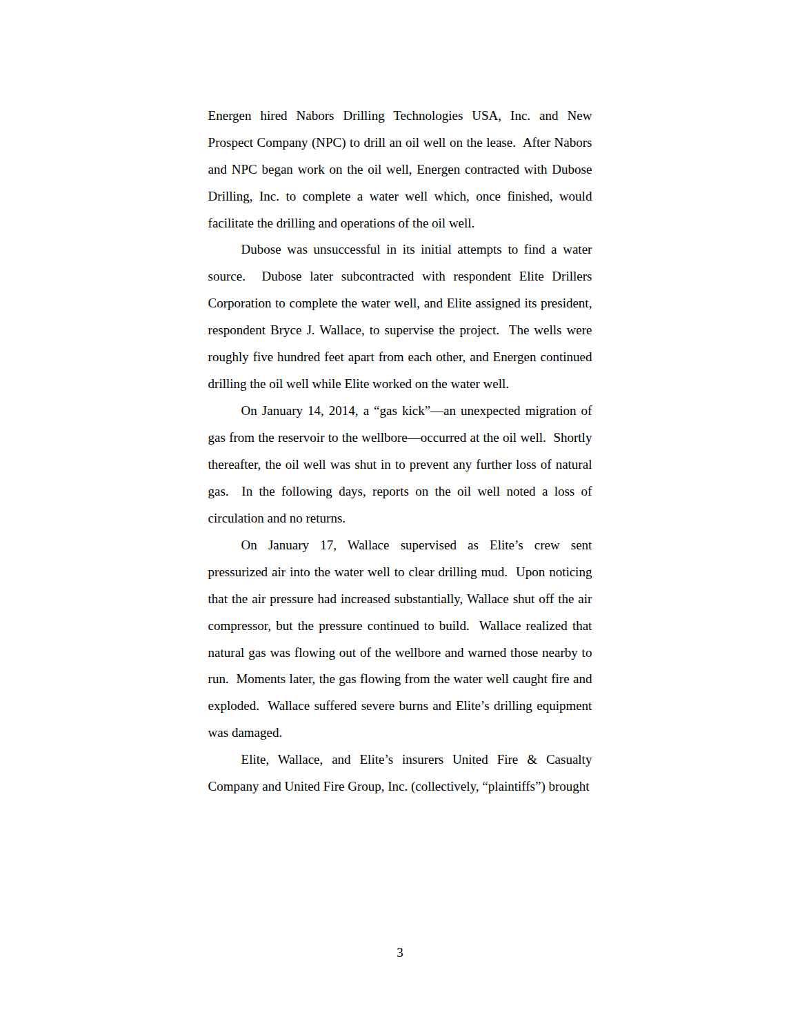Energen hired Nabors Drilling Technologies USA, Inc. and New Prospect Company (NPC) to drill an oil well on the lease. After Nabors and NPC began work on the oil well, Energen contracted with Dubose Drilling, Inc. to complete a water well which, once finished, would facilitate the drilling and operations of the oil well.
Dubose was unsuccessful in its initial attempts to find a water source. Dubose later subcontracted with respondent Elite Drillers Corporation to complete the water well, and Elite assigned its president, respondent Bryce J. Wallace, to supervise the project. The wells were roughly five hundred feet apart from each other, and Energen continued drilling the oil well while Elite worked on the water well.
On January 14, 2014, a “gas kick”—an unexpected migration of gas from the reservoir to the wellbore—occurred at the oil well. Shortly thereafter, the oil well was shut in to prevent any further loss of natural gas. In the following days, reports on the oil well noted a loss of circulation and no returns.
On January 17, Wallace supervised as Elite’s crew sent pressurized air into the water well to clear drilling mud. Upon noticing that the air pressure had increased substantially, Wallace shut off the air compressor, but the pressure continued to build. Wallace realized that natural gas was flowing out of the wellbore and warned those nearby to run. Moments later, the gas flowing from the water well caught fire and exploded. Wallace suffered severe burns and Elite’s drilling equipment was damaged.
Elite, Wallace, and Elite’s insurers United Fire & Casualty Company and United Fire Group, Inc. (collectively, “plaintiffs”) brought
3